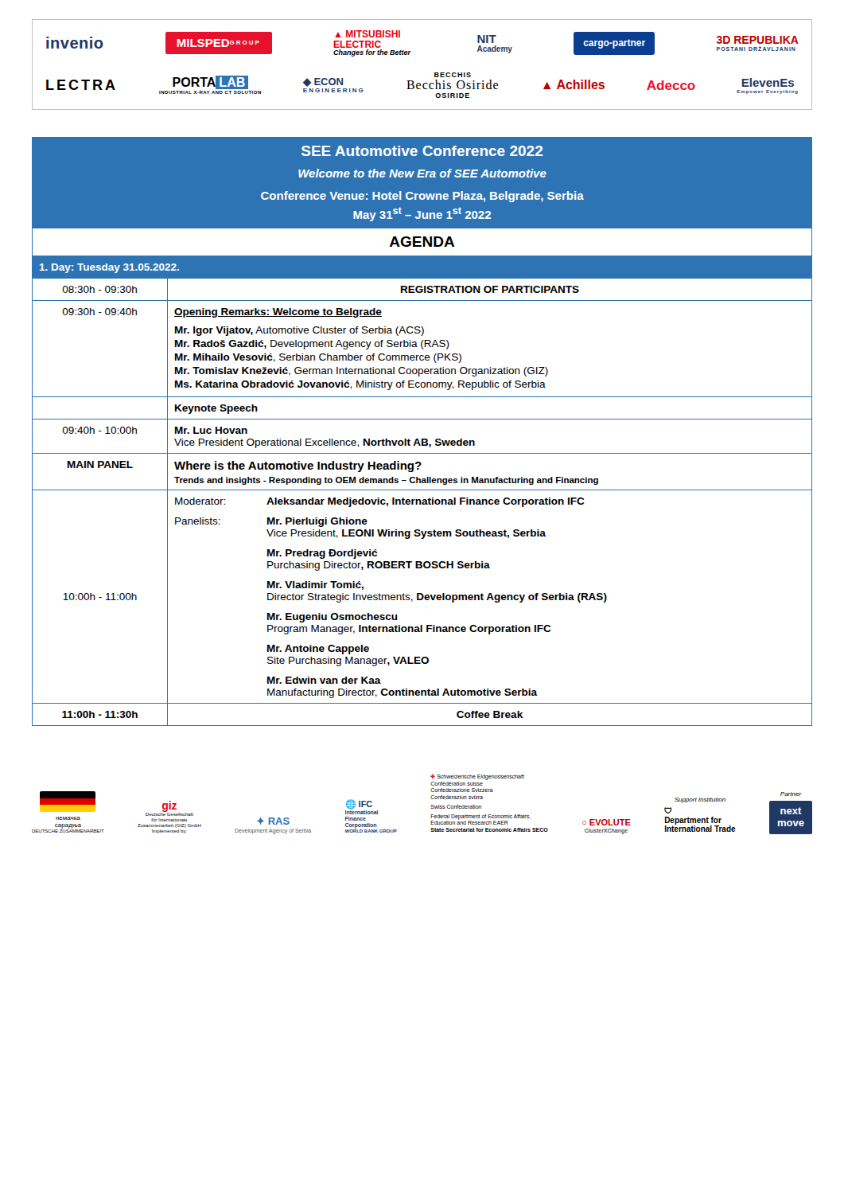invenio
MILSPEDGROUP
▲ MITSUBISHI
ELECTRIC
Changes for the Better
NIT
Academy
cargo-partner
3D REPUBLIKA
POSTANI DRŽAVLJANIN
LECTRA
PORTA LAB INDUSTRIAL X-RAY AND CT SOLUTION
◆ ECON
ENGINEERING
BECCHIS Becchis Osiride OSIRIDE
▲ Achilles
Adecco
ElevenEs Empower Everything
| SEE Automotive Conference 2022 Welcome to the New Era of SEE Automotive Conference Venue: Hotel Crowne Plaza, Belgrade, Serbia May 31 st – June 1 st 2022 |
| AGENDA |
| 1. Day: Tuesday 31.05.2022. |
| 08:30h - 09:30h | REGISTRATION OF PARTICIPANTS |
| 09:30h - 09:40h | Opening Remarks: Welcome to Belgrade Mr. Igor Vijatov, Automotive Cluster of Serbia (ACS) Mr. Radoš Gazdić, Development Agency of Serbia (RAS) Mr. Mihailo Vesović , Serbian Chamber of Commerce (PKS) Mr. Tomislav Knežević , German International Cooperation Organization (GIZ) Ms. Katarina Obradović Jovanović , Ministry of Economy, Republic of Serbia |
| | Keynote Speech |
| 09:40h - 10:00h | Mr. Luc Hovan Vice President Operational Excellence, Northvolt AB, Sweden |
| MAIN PANEL | Where is the Automotive Industry Heading? Trends and insights - Responding to OEM demands – Challenges in Manufacturing and Financing |
| 10:00h - 11:00h | Moderator: Aleksandar Medjedovic, International Finance Corporation IFC Panelists: Mr. Pierluigi Ghione Vice President, LEONI Wiring System Southeast, Serbia Mr. Predrag Đordjević Purchasing Director , ROBERT BOSCH Serbia Mr. Vladimir Tomić, Director Strategic Investments, Development Agency of Serbia (RAS) Mr. Eugeniu Osmochescu Program Manager, International Finance Corporation IFC Mr. Antoine Cappele Site Purchasing Manager , VALEO Mr. Edwin van der Kaa Manufacturing Director, Continental Automotive Serbia |
| 11:00h - 11:30h | Coffee Break |
немачка
сарадња
DEUTSCHE ZUSAMMENARBEIT
giz
Deutsche Gesellschaft
für Internationale
Zusammenarbeit (GIZ) GmbH
Implemented by:
✦ RAS
Development Agency of Serbia
🌐 IFC
International
Finance
Corporation
WORLD BANK GROUP
✚ Schweizerische Eidgenossenschaft
Confédération suisse
Confederazione Svizzera
Confederaziun svizra
Swiss Confederation
Federal Department of Economic Affairs,
Education and Research EAER
State Secretariat for Economic Affairs SECO
○ EVOLUTE
ClusterXChange
Support Institution
🛡
Department for
International Trade
Partner
next
move